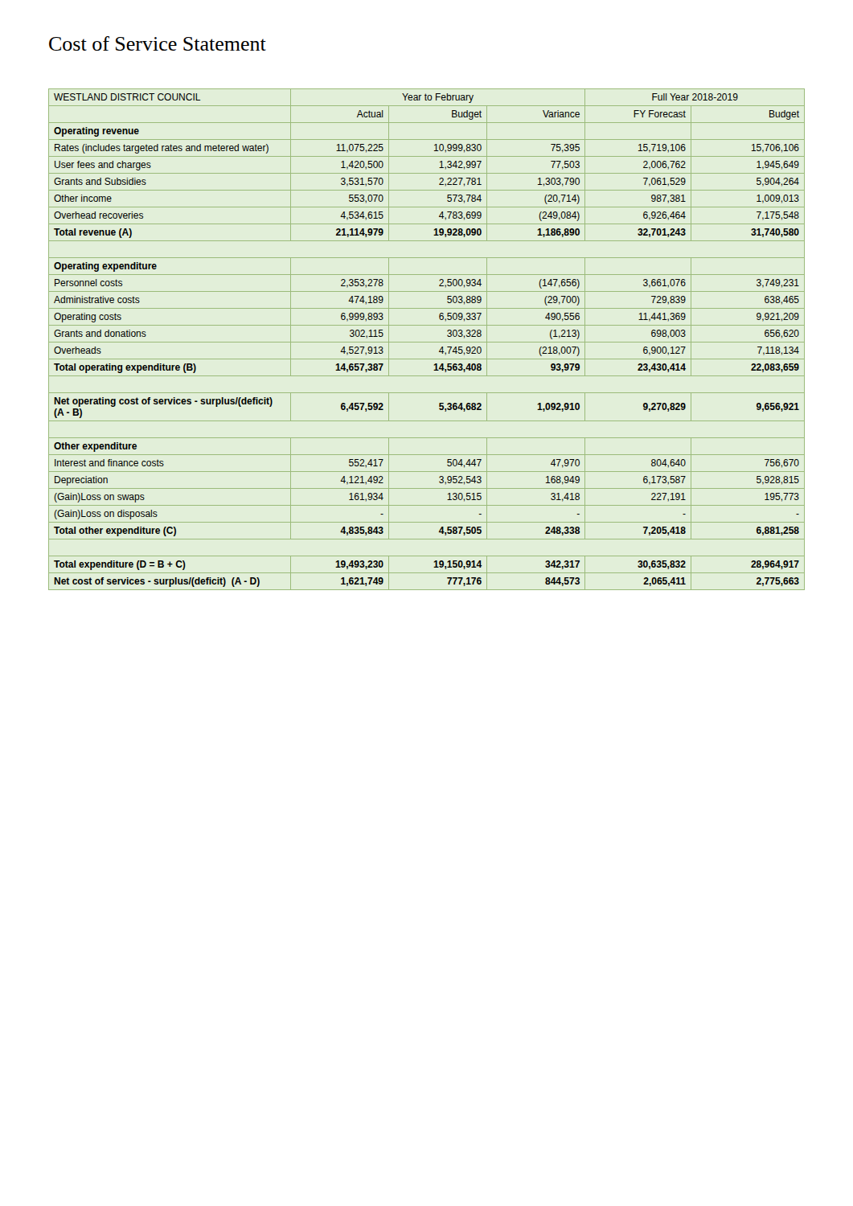Cost of Service Statement
| WESTLAND DISTRICT COUNCIL | Year to February | Full Year 2018-2019 |
| --- | --- | --- |
| | Actual | Budget | Variance | FY Forecast | Budget |
| Operating revenue | | | | | |
| Rates (includes targeted rates and metered water) | 11,075,225 | 10,999,830 | 75,395 | 15,719,106 | 15,706,106 |
| User fees and charges | 1,420,500 | 1,342,997 | 77,503 | 2,006,762 | 1,945,649 |
| Grants and Subsidies | 3,531,570 | 2,227,781 | 1,303,790 | 7,061,529 | 5,904,264 |
| Other income | 553,070 | 573,784 | (20,714) | 987,381 | 1,009,013 |
| Overhead recoveries | 4,534,615 | 4,783,699 | (249,084) | 6,926,464 | 7,175,548 |
| Total revenue (A) | 21,114,979 | 19,928,090 | 1,186,890 | 32,701,243 | 31,740,580 |
| Operating expenditure | | | | | |
| Personnel costs | 2,353,278 | 2,500,934 | (147,656) | 3,661,076 | 3,749,231 |
| Administrative costs | 474,189 | 503,889 | (29,700) | 729,839 | 638,465 |
| Operating costs | 6,999,893 | 6,509,337 | 490,556 | 11,441,369 | 9,921,209 |
| Grants and donations | 302,115 | 303,328 | (1,213) | 698,003 | 656,620 |
| Overheads | 4,527,913 | 4,745,920 | (218,007) | 6,900,127 | 7,118,134 |
| Total operating expenditure (B) | 14,657,387 | 14,563,408 | 93,979 | 23,430,414 | 22,083,659 |
| Net operating cost of services - surplus/(deficit) (A - B) | 6,457,592 | 5,364,682 | 1,092,910 | 9,270,829 | 9,656,921 |
| Other expenditure | | | | | |
| Interest and finance costs | 552,417 | 504,447 | 47,970 | 804,640 | 756,670 |
| Depreciation | 4,121,492 | 3,952,543 | 168,949 | 6,173,587 | 5,928,815 |
| (Gain)Loss on swaps | 161,934 | 130,515 | 31,418 | 227,191 | 195,773 |
| (Gain)Loss on disposals | - | - | - | - | - |
| Total other expenditure (C) | 4,835,843 | 4,587,505 | 248,338 | 7,205,418 | 6,881,258 |
| Total expenditure (D = B + C) | 19,493,230 | 19,150,914 | 342,317 | 30,635,832 | 28,964,917 |
| Net cost of services - surplus/(deficit) (A - D) | 1,621,749 | 777,176 | 844,573 | 2,065,411 | 2,775,663 |